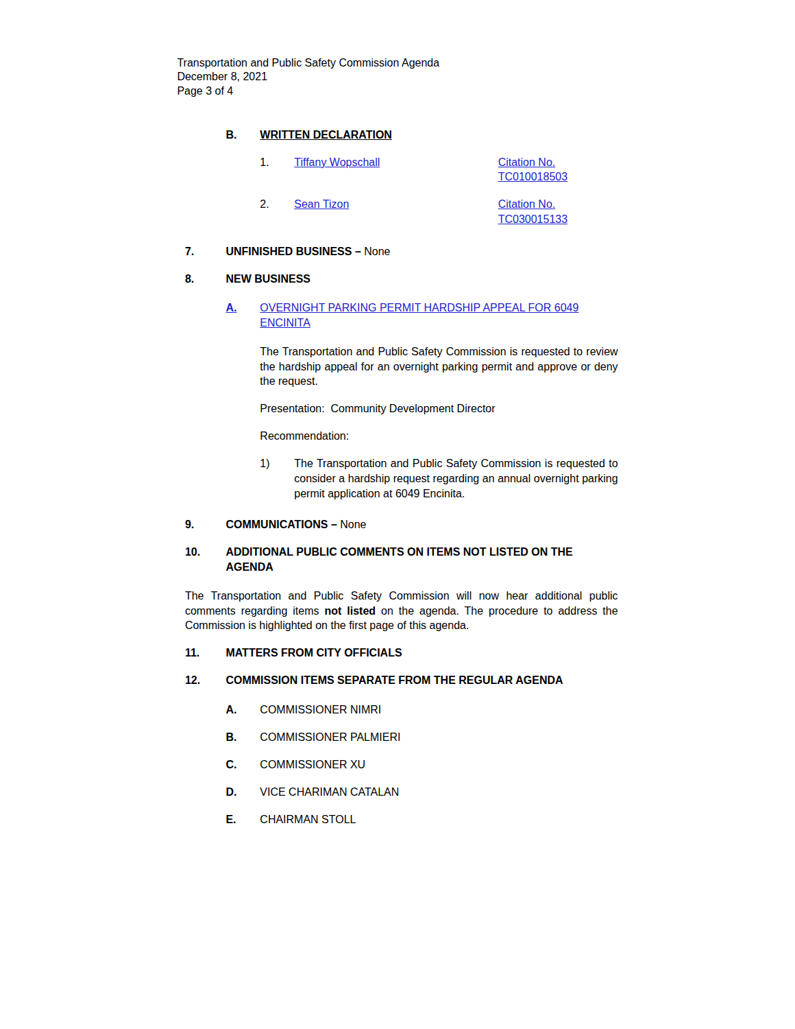Transportation and Public Safety Commission Agenda
December 8, 2021
Page 3 of 4
B.
WRITTEN DECLARATION
1.
Tiffany Wopschall Citation No. TC010018503
2.
Sean Tizon Citation No. TC030015133
7.
UNFINISHED BUSINESS – None
8.
NEW BUSINESS
A.
OVERNIGHT PARKING PERMIT HARDSHIP APPEAL FOR 6049 ENCINITA
The Transportation and Public Safety Commission is requested to review the hardship appeal for an overnight parking permit and approve or deny the request.
Presentation: Community Development Director
Recommendation:
1)
The Transportation and Public Safety Commission is requested to consider a hardship request regarding an annual overnight parking permit application at 6049 Encinita.
9.
COMMUNICATIONS – None
10.
ADDITIONAL PUBLIC COMMENTS ON ITEMS NOT LISTED ON THE AGENDA
The Transportation and Public Safety Commission will now hear additional public comments regarding items not listed on the agenda. The procedure to address the Commission is highlighted on the first page of this agenda.
11.
MATTERS FROM CITY OFFICIALS
12.
COMMISSION ITEMS SEPARATE FROM THE REGULAR AGENDA
A.
COMMISSIONER NIMRI
B.
COMMISSIONER PALMIERI
C.
COMMISSIONER XU
D.
VICE CHARIMAN CATALAN
E.
CHAIRMAN STOLL